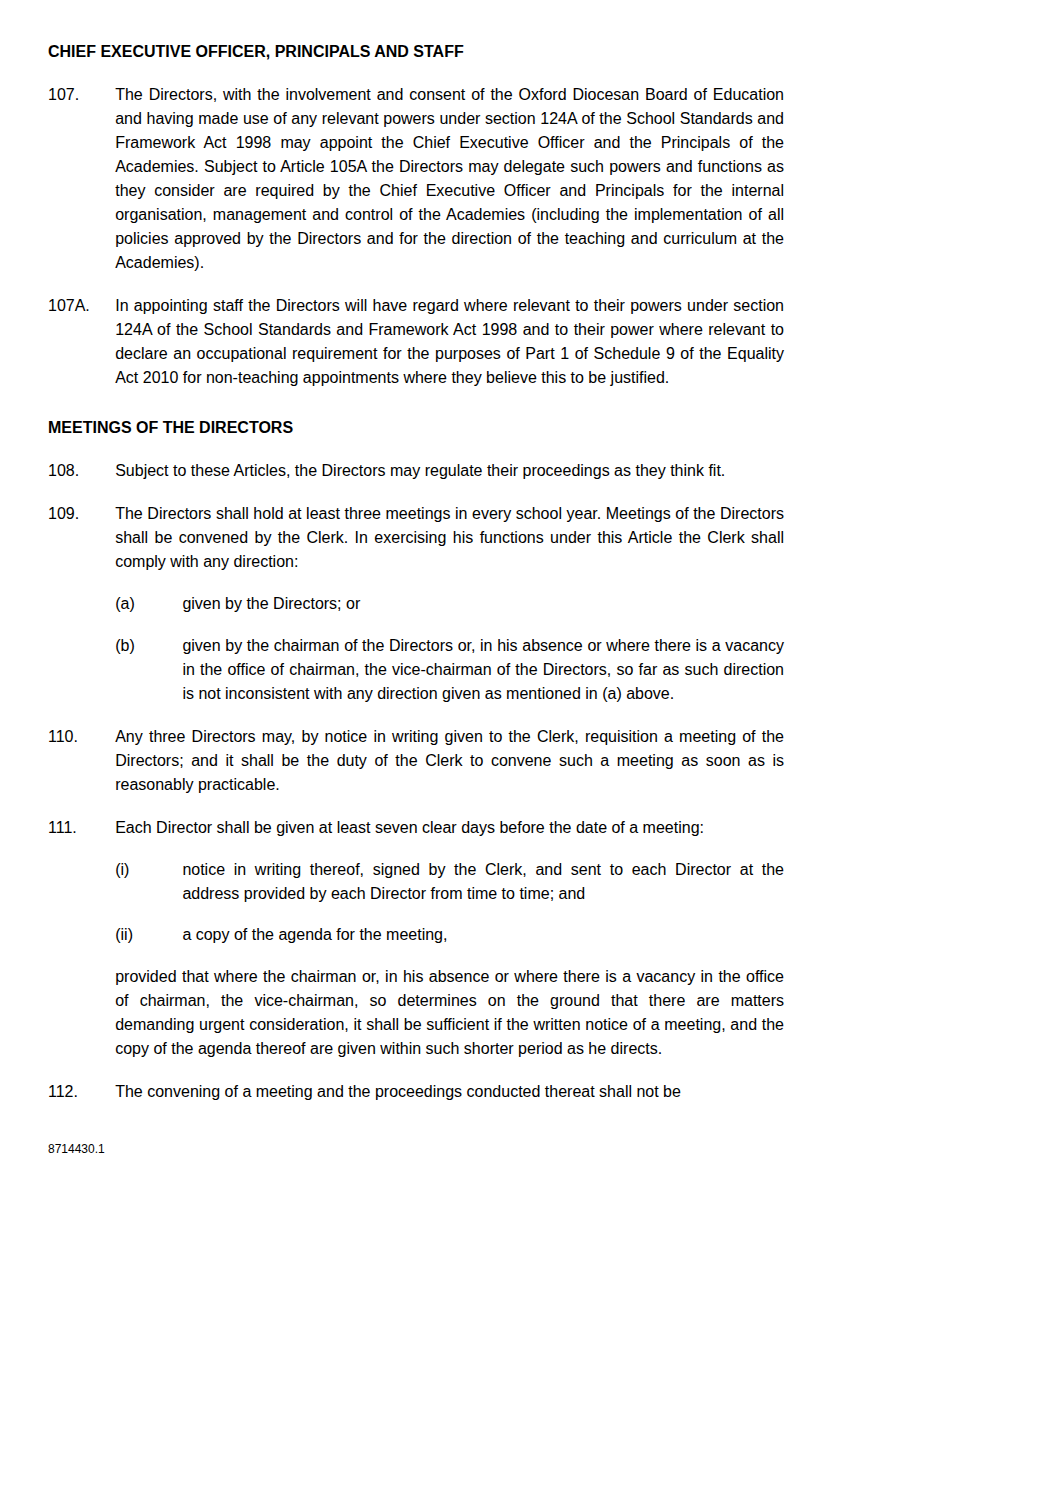Chief Executive Officer, Principals and Staff
107.
The Directors, with the involvement and consent of the Oxford Diocesan Board of Education and having made use of any relevant powers under section 124A of the School Standards and Framework Act 1998 may appoint the Chief Executive Officer and the Principals of the Academies. Subject to Article 105A the Directors may delegate such powers and functions as they consider are required by the Chief Executive Officer and Principals for the internal organisation, management and control of the Academies (including the implementation of all policies approved by the Directors and for the direction of the teaching and curriculum at the Academies).
107A.
In appointing staff the Directors will have regard where relevant to their powers under section 124A of the School Standards and Framework Act 1998 and to their power where relevant to declare an occupational requirement for the purposes of Part 1 of Schedule 9 of the Equality Act 2010 for non-teaching appointments where they believe this to be justified.
Meetings of the Directors
108.
Subject to these Articles, the Directors may regulate their proceedings as they think fit.
109.
The Directors shall hold at least three meetings in every school year. Meetings of the Directors shall be convened by the Clerk. In exercising his functions under this Article the Clerk shall comply with any direction:
(a)
given by the Directors; or
(b)
given by the chairman of the Directors or, in his absence or where there is a vacancy in the office of chairman, the vice-chairman of the Directors, so far as such direction is not inconsistent with any direction given as mentioned in (a) above.
110.
Any three Directors may, by notice in writing given to the Clerk, requisition a meeting of the Directors; and it shall be the duty of the Clerk to convene such a meeting as soon as is reasonably practicable.
111.
Each Director shall be given at least seven clear days before the date of a meeting:
(i)
notice in writing thereof, signed by the Clerk, and sent to each Director at the address provided by each Director from time to time; and
(ii)
a copy of the agenda for the meeting,
provided that where the chairman or, in his absence or where there is a vacancy in the office of chairman, the vice-chairman, so determines on the ground that there are matters demanding urgent consideration, it shall be sufficient if the written notice of a meeting, and the copy of the agenda thereof are given within such shorter period as he directs.
112.
The convening of a meeting and the proceedings conducted thereat shall not be
8714430.1